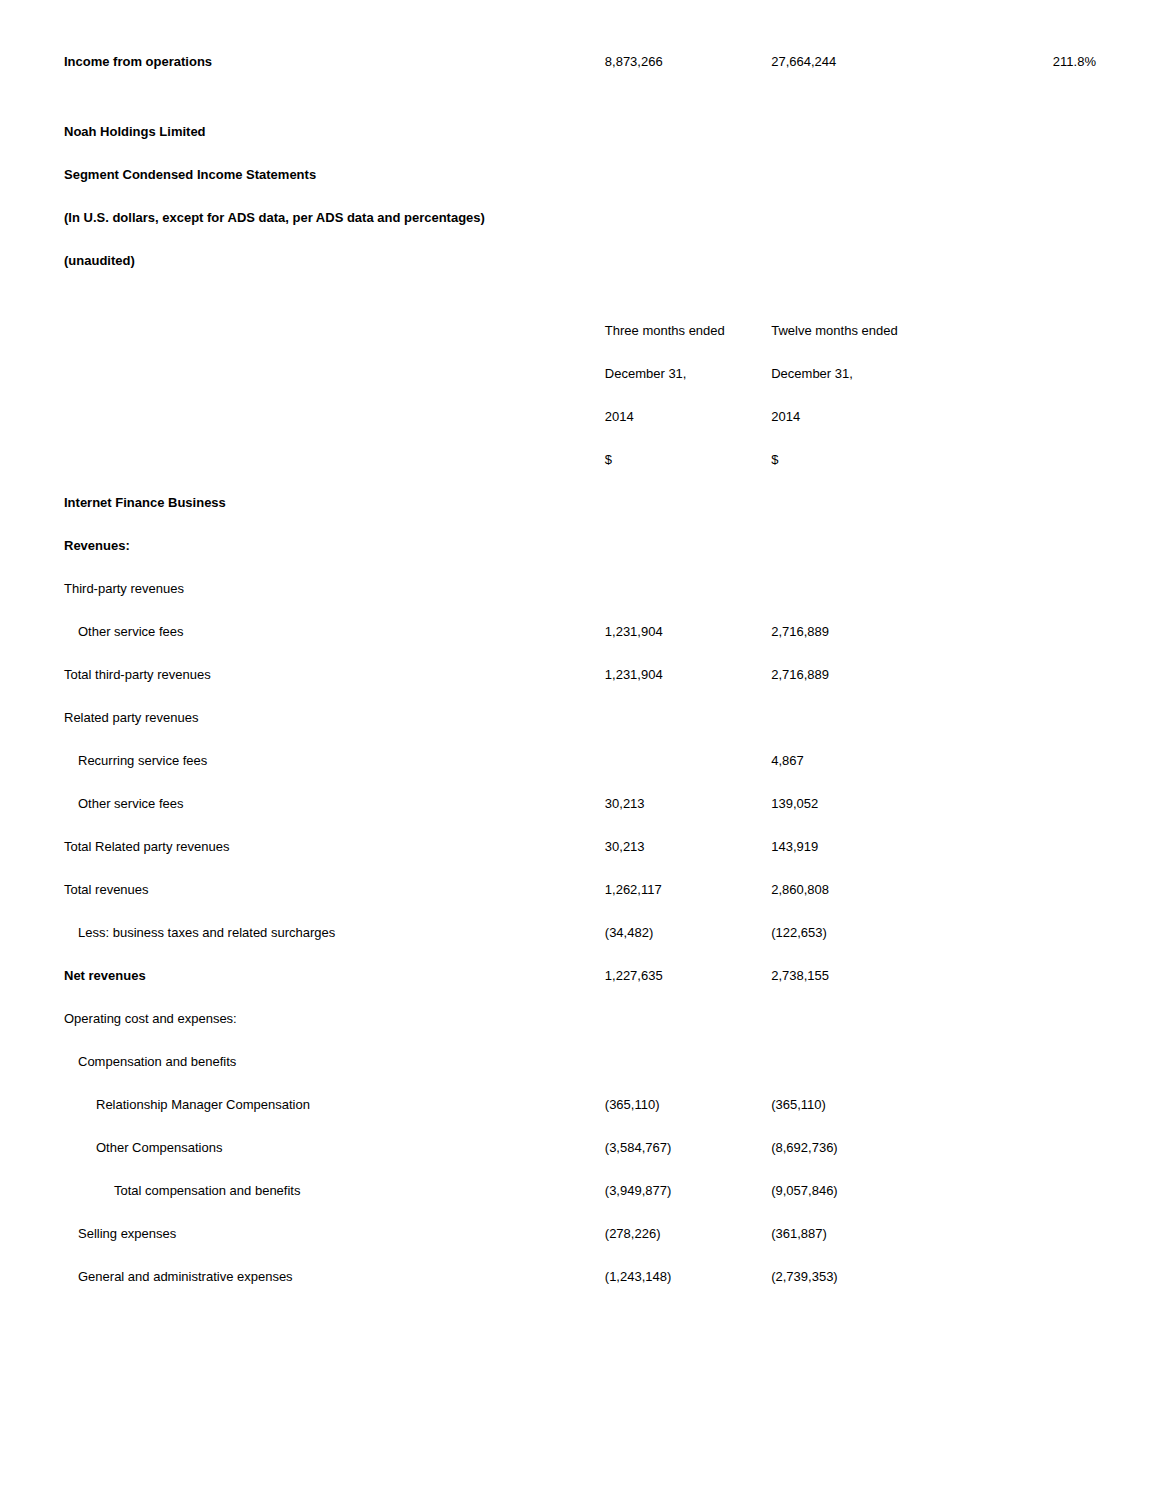| Income from operations | 8,873,266 | 27,664,244 | 211.8% |
| Noah Holdings Limited | | | |
| Segment Condensed Income Statements | | | |
| (In U.S. dollars, except for ADS data, per ADS data and percentages) | | | |
| (unaudited) | | | |
| | Three months ended | Twelve months ended | |
| | December 31, | December 31, | |
| | 2014 | 2014 | |
| | $ | $ | |
| Internet Finance Business | | | |
| Revenues: | | | |
| Third-party revenues | | | |
| Other service fees | 1,231,904 | 2,716,889 | |
| Total third-party revenues | 1,231,904 | 2,716,889 | |
| Related party revenues | | | |
| Recurring service fees | | 4,867 | |
| Other service fees | 30,213 | 139,052 | |
| Total Related party revenues | 30,213 | 143,919 | |
| Total revenues | 1,262,117 | 2,860,808 | |
| Less: business taxes and related surcharges | (34,482) | (122,653) | |
| Net revenues | 1,227,635 | 2,738,155 | |
| Operating cost and expenses: | | | |
| Compensation and benefits | | | |
| Relationship Manager Compensation | (365,110) | (365,110) | |
| Other Compensations | (3,584,767) | (8,692,736) | |
| Total compensation and benefits | (3,949,877) | (9,057,846) | |
| Selling expenses | (278,226) | (361,887) | |
| General and administrative expenses | (1,243,148) | (2,739,353) | |